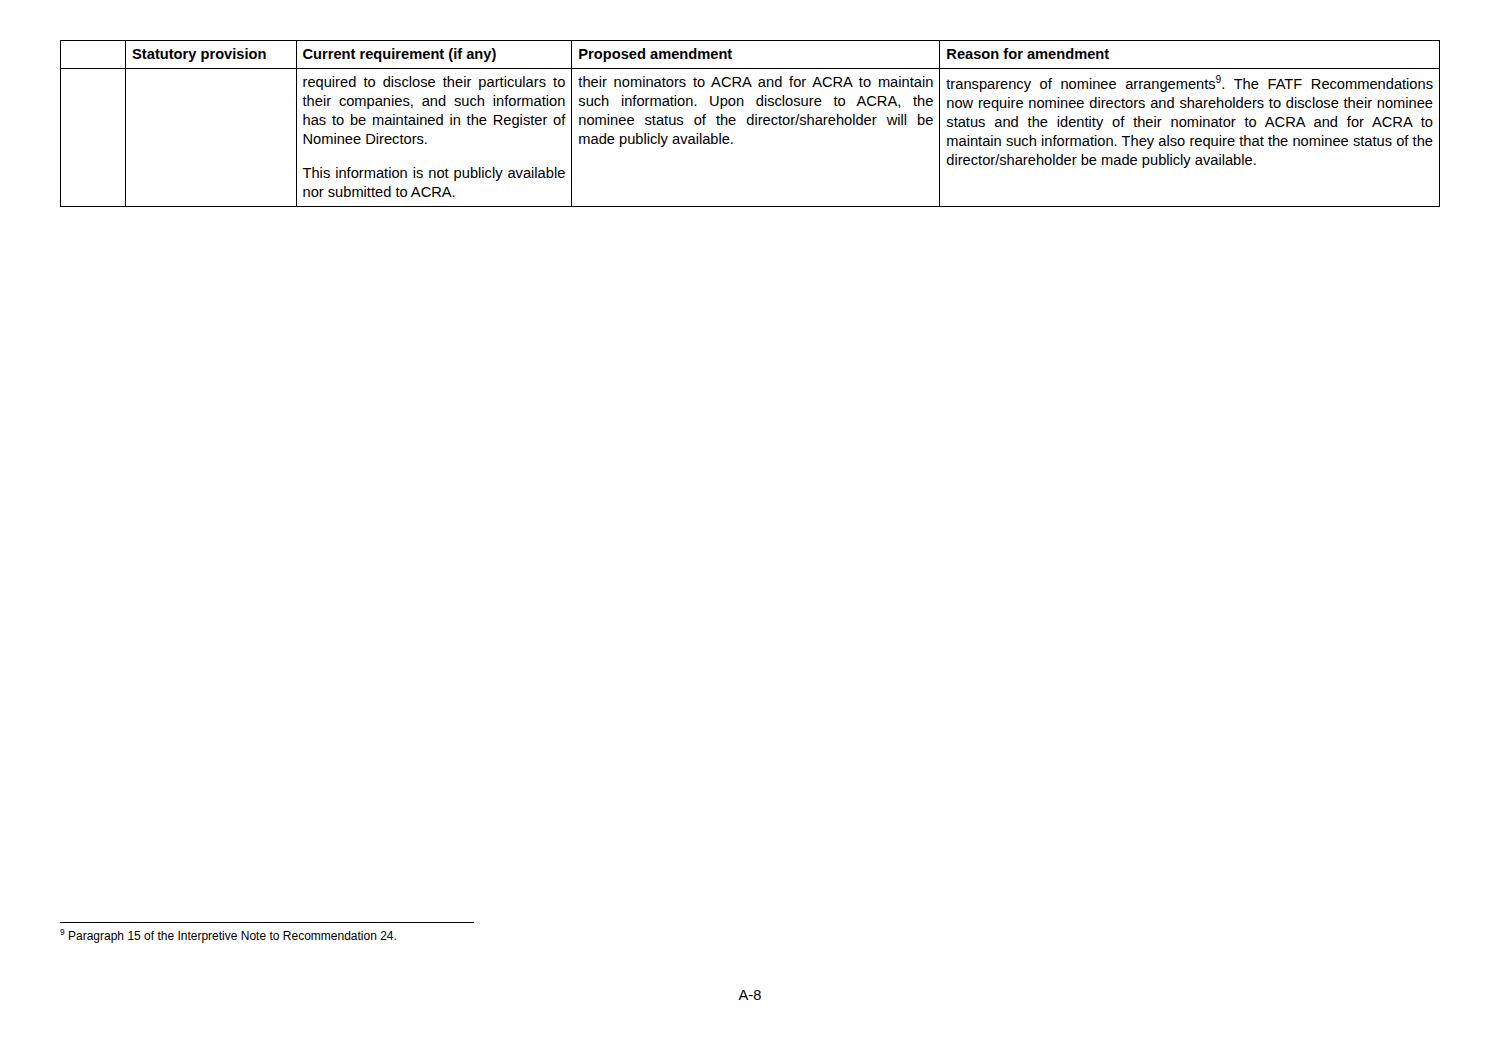| | Statutory provision | Current requirement (if any) | Proposed amendment | Reason for amendment |
| --- | --- | --- | --- | --- |
| | | required to disclose their particulars to their companies, and such information has to be maintained in the Register of Nominee Directors. This information is not publicly available nor submitted to ACRA. | their nominators to ACRA and for ACRA to maintain such information. Upon disclosure to ACRA, the nominee status of the director/shareholder will be made publicly available. | transparency of nominee arrangements 9 . The FATF Recommendations now require nominee directors and shareholders to disclose their nominee status and the identity of their nominator to ACRA and for ACRA to maintain such information. They also require that the nominee status of the director/shareholder be made publicly available. |
9 Paragraph 15 of the Interpretive Note to Recommendation 24.
A-8